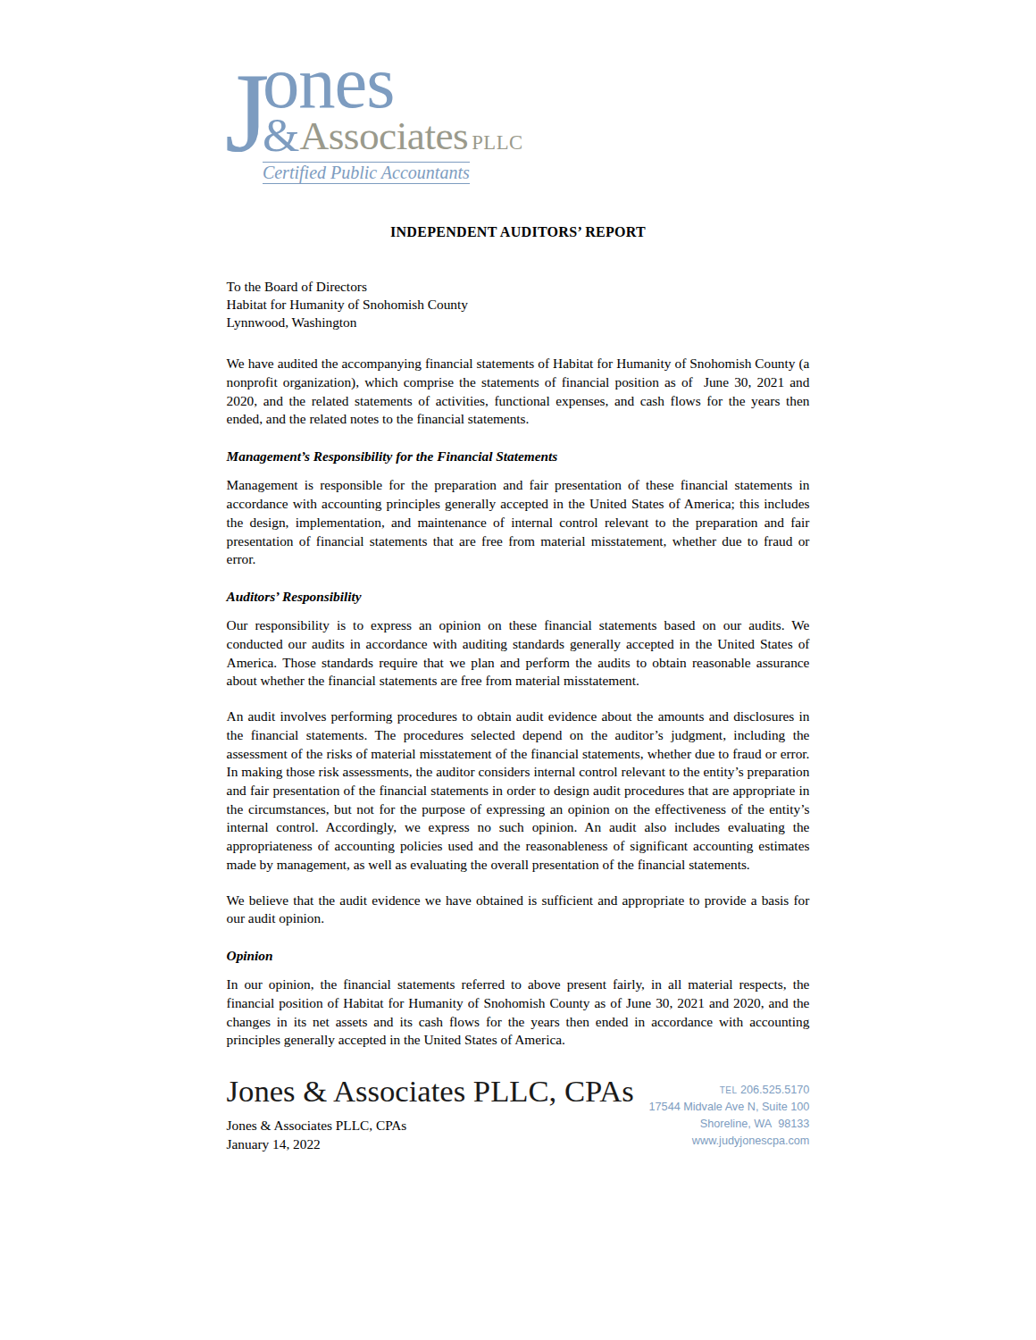J ones &Associates PLLC Certified Public Accountants
INDEPENDENT AUDITORS’ REPORT
To the Board of Directors
Habitat for Humanity of Snohomish County
Lynnwood, Washington
We have audited the accompanying financial statements of Habitat for Humanity of Snohomish County (a nonprofit organization), which comprise the statements of financial position as of June 30, 2021 and 2020, and the related statements of activities, functional expenses, and cash flows for the years then ended, and the related notes to the financial statements.
Management’s Responsibility for the Financial Statements
Management is responsible for the preparation and fair presentation of these financial statements in accordance with accounting principles generally accepted in the United States of America; this includes the design, implementation, and maintenance of internal control relevant to the preparation and fair presentation of financial statements that are free from material misstatement, whether due to fraud or error.
Auditors’ Responsibility
Our responsibility is to express an opinion on these financial statements based on our audits. We conducted our audits in accordance with auditing standards generally accepted in the United States of America. Those standards require that we plan and perform the audits to obtain reasonable assurance about whether the financial statements are free from material misstatement.
An audit involves performing procedures to obtain audit evidence about the amounts and disclosures in the financial statements. The procedures selected depend on the auditor’s judgment, including the assessment of the risks of material misstatement of the financial statements, whether due to fraud or error. In making those risk assessments, the auditor considers internal control relevant to the entity’s preparation and fair presentation of the financial statements in order to design audit procedures that are appropriate in the circumstances, but not for the purpose of expressing an opinion on the effectiveness of the entity’s internal control. Accordingly, we express no such opinion. An audit also includes evaluating the appropriateness of accounting policies used and the reasonableness of significant accounting estimates made by management, as well as evaluating the overall presentation of the financial statements.
We believe that the audit evidence we have obtained is sufficient and appropriate to provide a basis for our audit opinion.
Opinion
In our opinion, the financial statements referred to above present fairly, in all material respects, the financial position of Habitat for Humanity of Snohomish County as of June 30, 2021 and 2020, and the changes in its net assets and its cash flows for the years then ended in accordance with accounting principles generally accepted in the United States of America.
Jones & Associates PLLC, CPAs
Jones & Associates PLLC, CPAs
January 14, 2022
TEL 206.525.5170
17544 Midvale Ave N, Suite 100
Shoreline, WA 98133
www.judyjonescpa.com